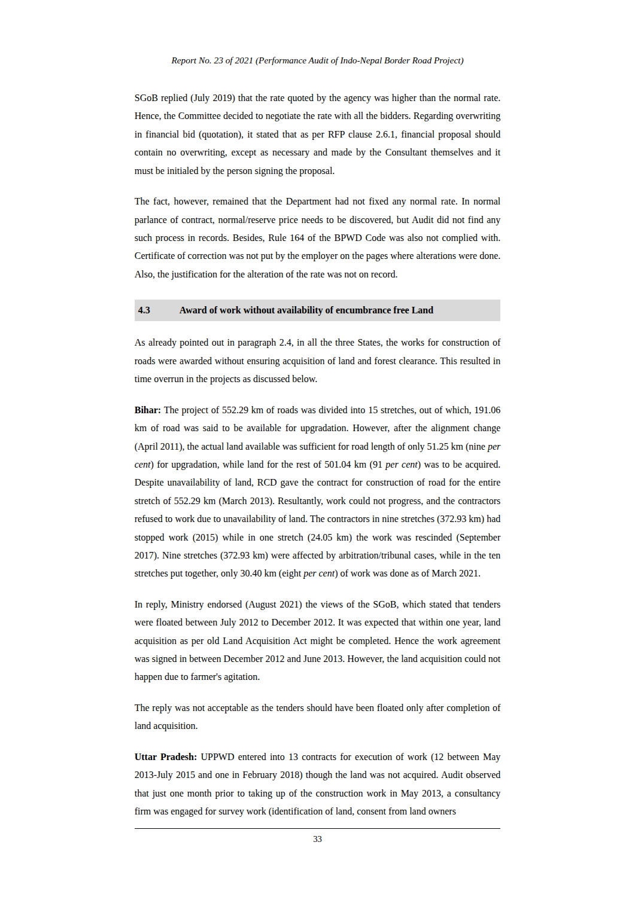Report No. 23 of 2021 (Performance Audit of Indo-Nepal Border Road Project)
SGoB replied (July 2019) that the rate quoted by the agency was higher than the normal rate. Hence, the Committee decided to negotiate the rate with all the bidders. Regarding overwriting in financial bid (quotation), it stated that as per RFP clause 2.6.1, financial proposal should contain no overwriting, except as necessary and made by the Consultant themselves and it must be initialed by the person signing the proposal.
The fact, however, remained that the Department had not fixed any normal rate. In normal parlance of contract, normal/reserve price needs to be discovered, but Audit did not find any such process in records. Besides, Rule 164 of the BPWD Code was also not complied with. Certificate of correction was not put by the employer on the pages where alterations were done. Also, the justification for the alteration of the rate was not on record.
4.3 Award of work without availability of encumbrance free Land
As already pointed out in paragraph 2.4, in all the three States, the works for construction of roads were awarded without ensuring acquisition of land and forest clearance. This resulted in time overrun in the projects as discussed below.
Bihar: The project of 552.29 km of roads was divided into 15 stretches, out of which, 191.06 km of road was said to be available for upgradation. However, after the alignment change (April 2011), the actual land available was sufficient for road length of only 51.25 km (nine per cent) for upgradation, while land for the rest of 501.04 km (91 per cent) was to be acquired. Despite unavailability of land, RCD gave the contract for construction of road for the entire stretch of 552.29 km (March 2013). Resultantly, work could not progress, and the contractors refused to work due to unavailability of land. The contractors in nine stretches (372.93 km) had stopped work (2015) while in one stretch (24.05 km) the work was rescinded (September 2017). Nine stretches (372.93 km) were affected by arbitration/tribunal cases, while in the ten stretches put together, only 30.40 km (eight per cent) of work was done as of March 2021.
In reply, Ministry endorsed (August 2021) the views of the SGoB, which stated that tenders were floated between July 2012 to December 2012. It was expected that within one year, land acquisition as per old Land Acquisition Act might be completed. Hence the work agreement was signed in between December 2012 and June 2013. However, the land acquisition could not happen due to farmer's agitation.
The reply was not acceptable as the tenders should have been floated only after completion of land acquisition.
Uttar Pradesh: UPPWD entered into 13 contracts for execution of work (12 between May 2013-July 2015 and one in February 2018) though the land was not acquired. Audit observed that just one month prior to taking up of the construction work in May 2013, a consultancy firm was engaged for survey work (identification of land, consent from land owners
33